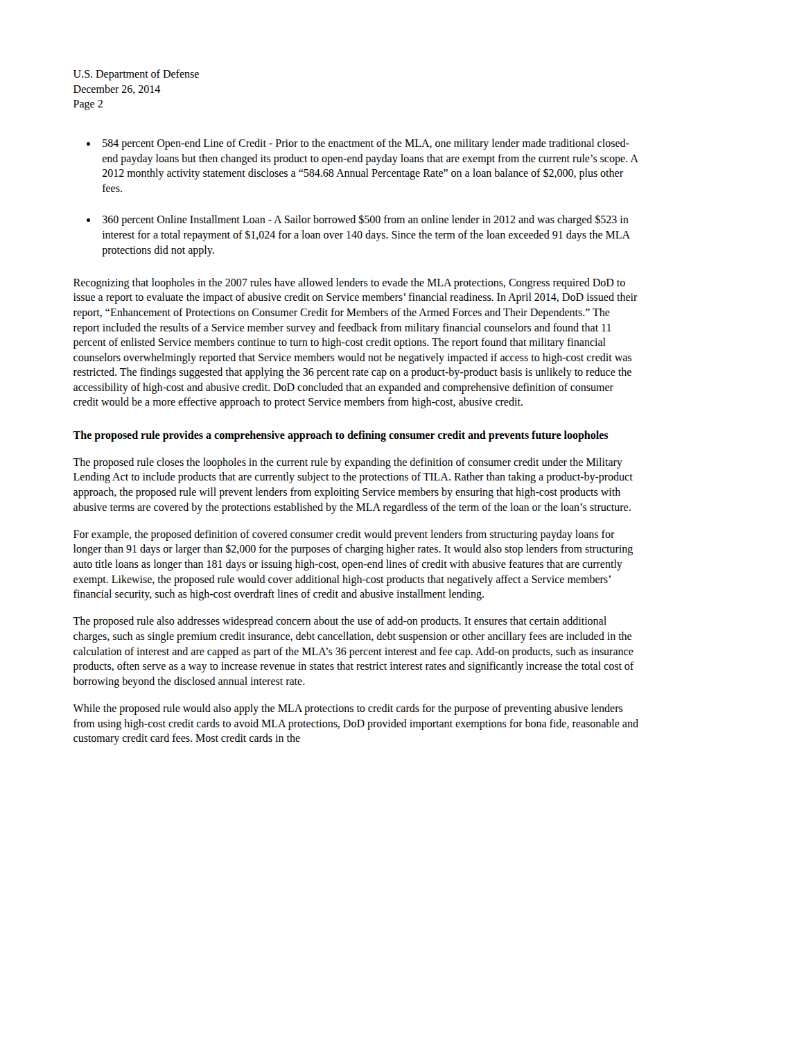U.S. Department of Defense
December 26, 2014
Page 2
584 percent Open-end Line of Credit - Prior to the enactment of the MLA, one military lender made traditional closed-end payday loans but then changed its product to open-end payday loans that are exempt from the current rule’s scope. A 2012 monthly activity statement discloses a “584.68 Annual Percentage Rate” on a loan balance of $2,000, plus other fees.
360 percent Online Installment Loan - A Sailor borrowed $500 from an online lender in 2012 and was charged $523 in interest for a total repayment of $1,024 for a loan over 140 days. Since the term of the loan exceeded 91 days the MLA protections did not apply.
Recognizing that loopholes in the 2007 rules have allowed lenders to evade the MLA protections, Congress required DoD to issue a report to evaluate the impact of abusive credit on Service members’ financial readiness. In April 2014, DoD issued their report, “Enhancement of Protections on Consumer Credit for Members of the Armed Forces and Their Dependents.” The report included the results of a Service member survey and feedback from military financial counselors and found that 11 percent of enlisted Service members continue to turn to high-cost credit options. The report found that military financial counselors overwhelmingly reported that Service members would not be negatively impacted if access to high-cost credit was restricted. The findings suggested that applying the 36 percent rate cap on a product-by-product basis is unlikely to reduce the accessibility of high-cost and abusive credit. DoD concluded that an expanded and comprehensive definition of consumer credit would be a more effective approach to protect Service members from high-cost, abusive credit.
The proposed rule provides a comprehensive approach to defining consumer credit and prevents future loopholes
The proposed rule closes the loopholes in the current rule by expanding the definition of consumer credit under the Military Lending Act to include products that are currently subject to the protections of TILA. Rather than taking a product-by-product approach, the proposed rule will prevent lenders from exploiting Service members by ensuring that high-cost products with abusive terms are covered by the protections established by the MLA regardless of the term of the loan or the loan’s structure.
For example, the proposed definition of covered consumer credit would prevent lenders from structuring payday loans for longer than 91 days or larger than $2,000 for the purposes of charging higher rates. It would also stop lenders from structuring auto title loans as longer than 181 days or issuing high-cost, open-end lines of credit with abusive features that are currently exempt. Likewise, the proposed rule would cover additional high-cost products that negatively affect a Service members’ financial security, such as high-cost overdraft lines of credit and abusive installment lending.
The proposed rule also addresses widespread concern about the use of add-on products. It ensures that certain additional charges, such as single premium credit insurance, debt cancellation, debt suspension or other ancillary fees are included in the calculation of interest and are capped as part of the MLA’s 36 percent interest and fee cap. Add-on products, such as insurance products, often serve as a way to increase revenue in states that restrict interest rates and significantly increase the total cost of borrowing beyond the disclosed annual interest rate.
While the proposed rule would also apply the MLA protections to credit cards for the purpose of preventing abusive lenders from using high-cost credit cards to avoid MLA protections, DoD provided important exemptions for bona fide, reasonable and customary credit card fees. Most credit cards in the